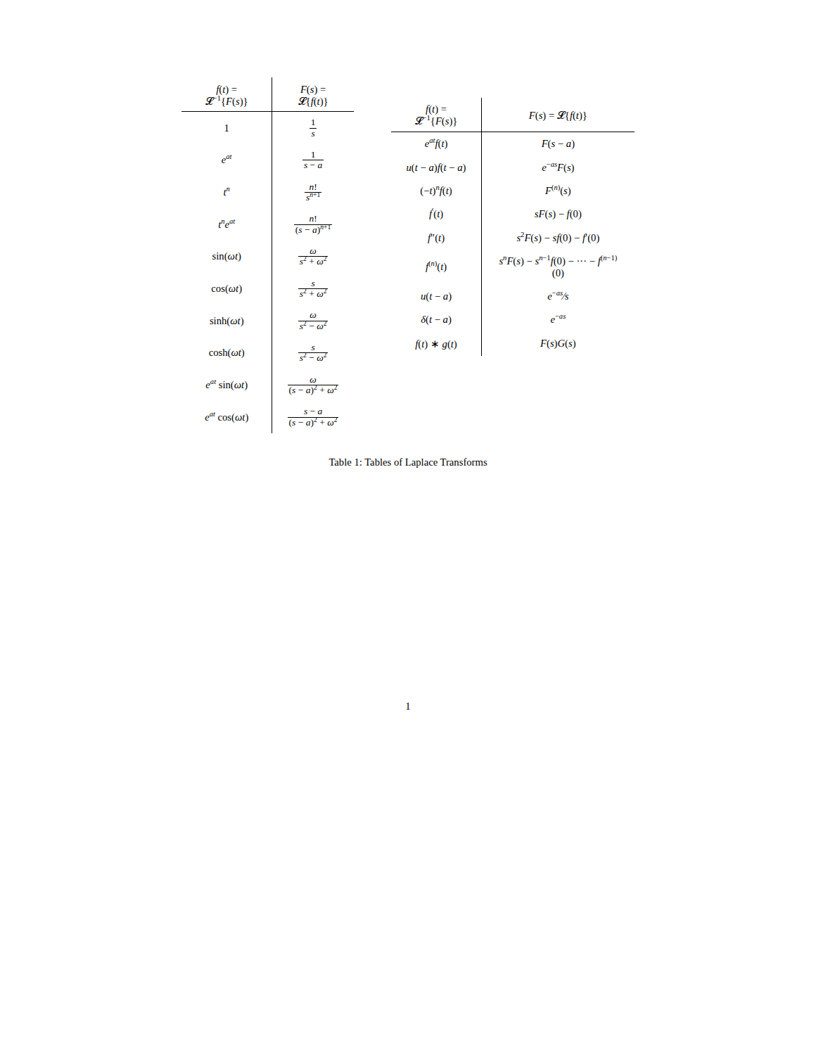| f ( t ) = 𝓛 −1 { F ( s )} | F ( s ) = 𝓛{ f ( t )} |
| --- | --- |
| 1 | 1 s |
| e at | 1 s − a |
| t n | n ! s n +1 |
| t n e at | n ! ( s − a ) n +1 |
| sin ( ωt ) | ω s 2 + ω 2 |
| cos ( ωt ) | s s 2 + ω 2 |
| sinh ( ωt ) | ω s 2 − ω 2 |
| cosh ( ωt ) | s s 2 − ω 2 |
| e at sin ( ωt ) | ω ( s − a ) 2 + ω 2 |
| e at cos ( ωt ) | s − a ( s − a ) 2 + ω 2 |
| f ( t ) = 𝓛 −1 { F ( s )} | F ( s ) = 𝓛{ f ( t )} |
| --- | --- |
| e at f ( t ) | F ( s − a ) |
| u ( t − a ) f ( t − a ) | e − as F ( s ) |
| (− t ) n f ( t ) | F ( n ) ( s ) |
| f ′ ( t ) | sF ( s ) − f (0) |
| f ″( t ) | s 2 F ( s ) − sf (0) − f ′(0) |
| f ( n ) ( t ) | s n F ( s ) − s n −1 f (0) − ··· − f ( n −1) (0) |
| u ( t − a ) | e − as ⁄ s |
| δ ( t − a ) | e − as |
| f ( t ) ∗ g ( t ) | F ( s ) G ( s ) |
Table 1: Tables of Laplace Transforms
1